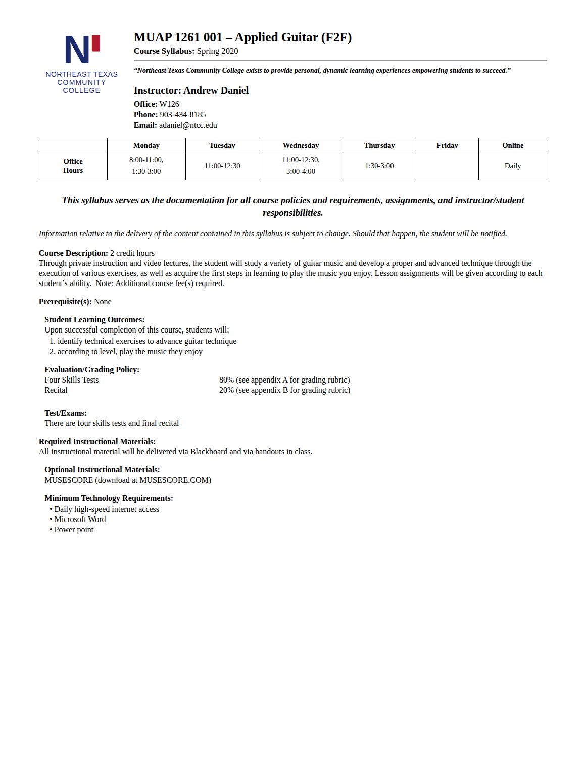N▮
NORTHEAST TEXAS
COMMUNITY COLLEGE
MUAP 1261 001 – Applied Guitar (F2F)
Course Syllabus: Spring 2020
“Northeast Texas Community College exists to provide personal, dynamic learning experiences empowering students to succeed.”
Instructor: Andrew Daniel
Office: W126
Phone: 903-434-8185
Email: adaniel@ntcc.edu
| | Monday | Tuesday | Wednesday | Thursday | Friday | Online |
| --- | --- | --- | --- | --- | --- | --- |
| Office Hours | 8:00-11:00, 1:30-3:00 | 11:00-12:30 | 11:00-12:30, 3:00-4:00 | 1:30-3:00 | | Daily |
This syllabus serves as the documentation for all course policies and requirements, assignments, and instructor/student responsibilities.
Information relative to the delivery of the content contained in this syllabus is subject to change. Should that happen, the student will be notified.
Course Description:
2 credit hours
Through private instruction and video lectures, the student will study a variety of guitar music and develop a proper and advanced technique through the execution of various exercises, as well as acquire the first steps in learning to play the music you enjoy. Lesson assignments will be given according to each student’s ability. Note: Additional course fee(s) required.
Prerequisite(s):
None
Student Learning Outcomes:
Upon successful completion of this course, students will:
identify technical exercises to advance guitar technique
according to level, play the music they enjoy
Evaluation/Grading Policy:
Four Skills Tests 80% (see appendix A for grading rubric)
Recital 20% (see appendix B for grading rubric)
Test/Exams:
There are four skills tests and final recital
Required Instructional Materials:
All instructional material will be delivered via Blackboard and via handouts in class.
Optional Instructional Materials:
MUSESCORE (download at MUSESCORE.COM)
Minimum Technology Requirements:
Daily high-speed internet access
Microsoft Word
Power point